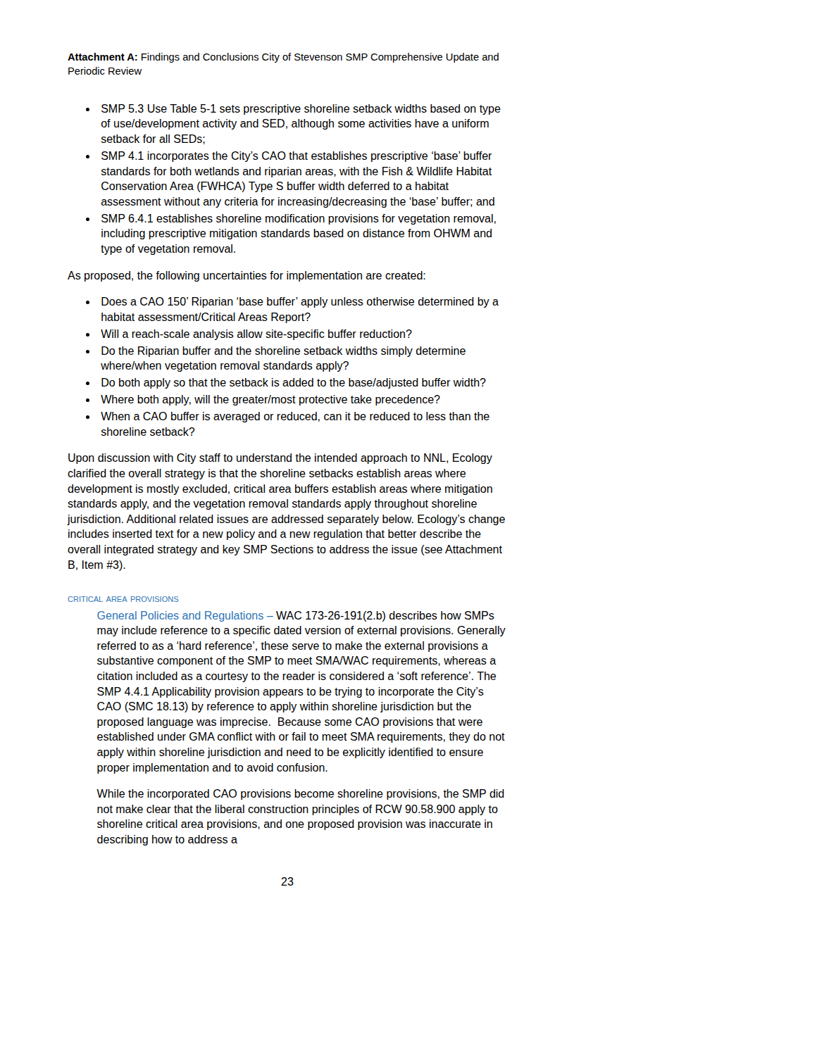Attachment A: Findings and Conclusions City of Stevenson SMP Comprehensive Update and Periodic Review
SMP 5.3 Use Table 5-1 sets prescriptive shoreline setback widths based on type of use/development activity and SED, although some activities have a uniform setback for all SEDs;
SMP 4.1 incorporates the City’s CAO that establishes prescriptive ‘base’ buffer standards for both wetlands and riparian areas, with the Fish & Wildlife Habitat Conservation Area (FWHCA) Type S buffer width deferred to a habitat assessment without any criteria for increasing/decreasing the ‘base’ buffer; and
SMP 6.4.1 establishes shoreline modification provisions for vegetation removal, including prescriptive mitigation standards based on distance from OHWM and type of vegetation removal.
As proposed, the following uncertainties for implementation are created:
Does a CAO 150’ Riparian ‘base buffer’ apply unless otherwise determined by a habitat assessment/Critical Areas Report?
Will a reach-scale analysis allow site-specific buffer reduction?
Do the Riparian buffer and the shoreline setback widths simply determine where/when vegetation removal standards apply?
Do both apply so that the setback is added to the base/adjusted buffer width?
Where both apply, will the greater/most protective take precedence?
When a CAO buffer is averaged or reduced, can it be reduced to less than the shoreline setback?
Upon discussion with City staff to understand the intended approach to NNL, Ecology clarified the overall strategy is that the shoreline setbacks establish areas where development is mostly excluded, critical area buffers establish areas where mitigation standards apply, and the vegetation removal standards apply throughout shoreline jurisdiction. Additional related issues are addressed separately below. Ecology’s change includes inserted text for a new policy and a new regulation that better describe the overall integrated strategy and key SMP Sections to address the issue (see Attachment B, Item #3).
Critical Area Provisions
General Policies and Regulations – WAC 173-26-191(2.b) describes how SMPs may include reference to a specific dated version of external provisions. Generally referred to as a ‘hard reference’, these serve to make the external provisions a substantive component of the SMP to meet SMA/WAC requirements, whereas a citation included as a courtesy to the reader is considered a ‘soft reference’. The SMP 4.4.1 Applicability provision appears to be trying to incorporate the City’s CAO (SMC 18.13) by reference to apply within shoreline jurisdiction but the proposed language was imprecise. Because some CAO provisions that were established under GMA conflict with or fail to meet SMA requirements, they do not apply within shoreline jurisdiction and need to be explicitly identified to ensure proper implementation and to avoid confusion.
While the incorporated CAO provisions become shoreline provisions, the SMP did not make clear that the liberal construction principles of RCW 90.58.900 apply to shoreline critical area provisions, and one proposed provision was inaccurate in describing how to address a
23